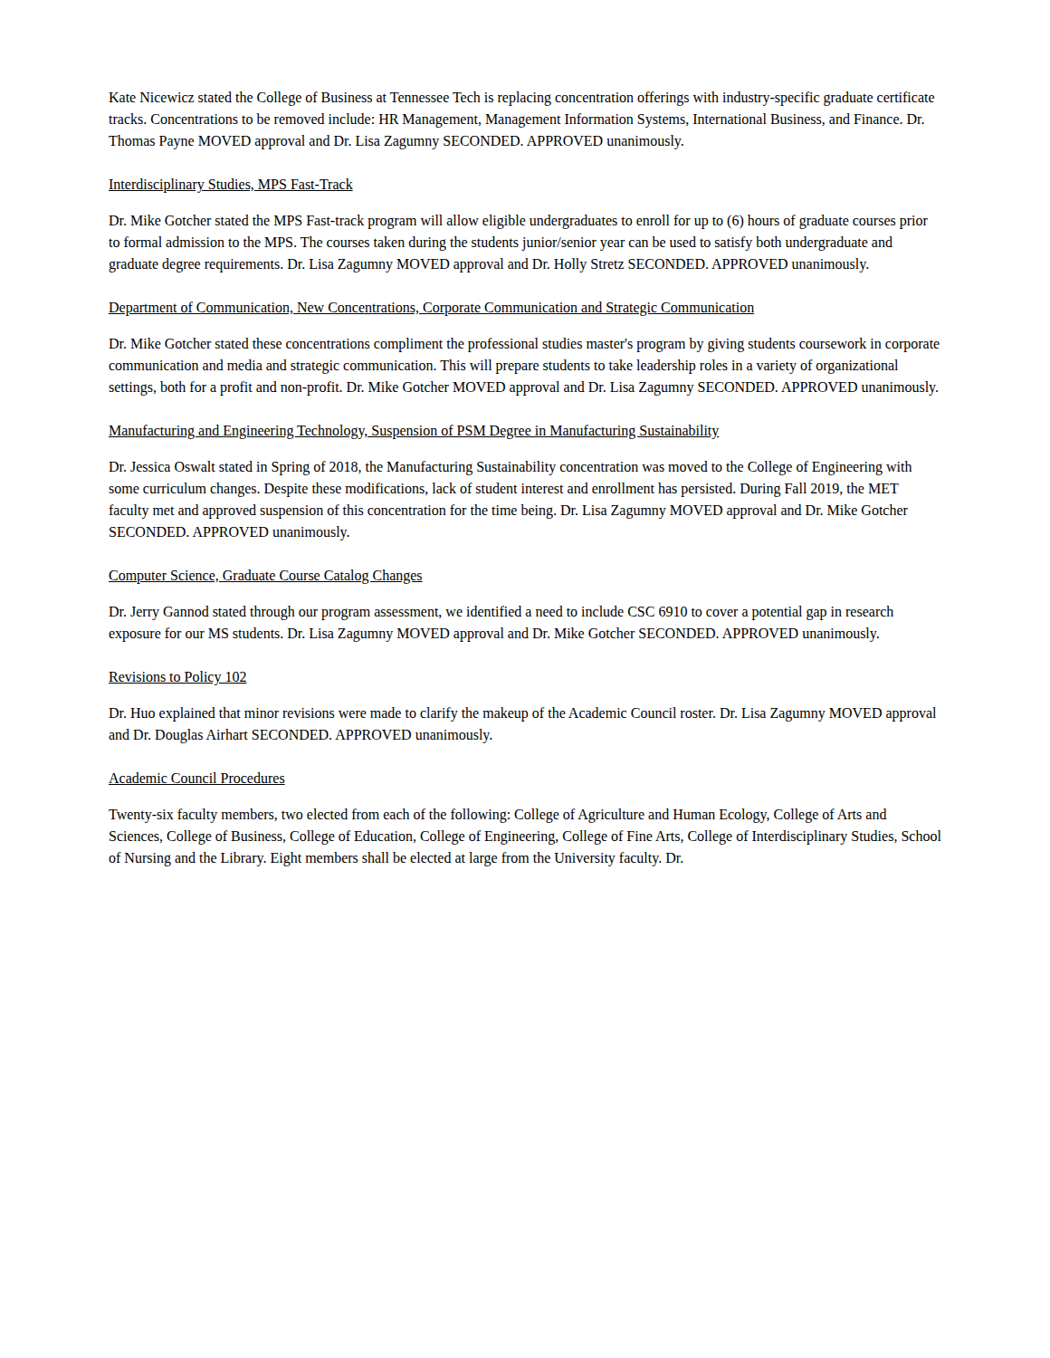Kate Nicewicz stated the College of Business at Tennessee Tech is replacing concentration offerings with industry-specific graduate certificate tracks. Concentrations to be removed include: HR Management, Management Information Systems, International Business, and Finance. Dr. Thomas Payne MOVED approval and Dr. Lisa Zagumny SECONDED. APPROVED unanimously.
Interdisciplinary Studies, MPS Fast-Track
Dr. Mike Gotcher stated the MPS Fast-track program will allow eligible undergraduates to enroll for up to (6) hours of graduate courses prior to formal admission to the MPS. The courses taken during the students junior/senior year can be used to satisfy both undergraduate and graduate degree requirements. Dr. Lisa Zagumny MOVED approval and Dr. Holly Stretz SECONDED. APPROVED unanimously.
Department of Communication, New Concentrations, Corporate Communication and Strategic Communication
Dr. Mike Gotcher stated these concentrations compliment the professional studies master's program by giving students coursework in corporate communication and media and strategic communication. This will prepare students to take leadership roles in a variety of organizational settings, both for a profit and non-profit. Dr. Mike Gotcher MOVED approval and Dr. Lisa Zagumny SECONDED. APPROVED unanimously.
Manufacturing and Engineering Technology, Suspension of PSM Degree in Manufacturing Sustainability
Dr. Jessica Oswalt stated in Spring of 2018, the Manufacturing Sustainability concentration was moved to the College of Engineering with some curriculum changes. Despite these modifications, lack of student interest and enrollment has persisted. During Fall 2019, the MET faculty met and approved suspension of this concentration for the time being. Dr. Lisa Zagumny MOVED approval and Dr. Mike Gotcher SECONDED. APPROVED unanimously.
Computer Science, Graduate Course Catalog Changes
Dr. Jerry Gannod stated through our program assessment, we identified a need to include CSC 6910 to cover a potential gap in research exposure for our MS students. Dr. Lisa Zagumny MOVED approval and Dr. Mike Gotcher SECONDED. APPROVED unanimously.
Revisions to Policy 102
Dr. Huo explained that minor revisions were made to clarify the makeup of the Academic Council roster. Dr. Lisa Zagumny MOVED approval and Dr. Douglas Airhart SECONDED. APPROVED unanimously.
Academic Council Procedures
Twenty-six faculty members, two elected from each of the following: College of Agriculture and Human Ecology, College of Arts and Sciences, College of Business, College of Education, College of Engineering, College of Fine Arts, College of Interdisciplinary Studies, School of Nursing and the Library. Eight members shall be elected at large from the University faculty. Dr.